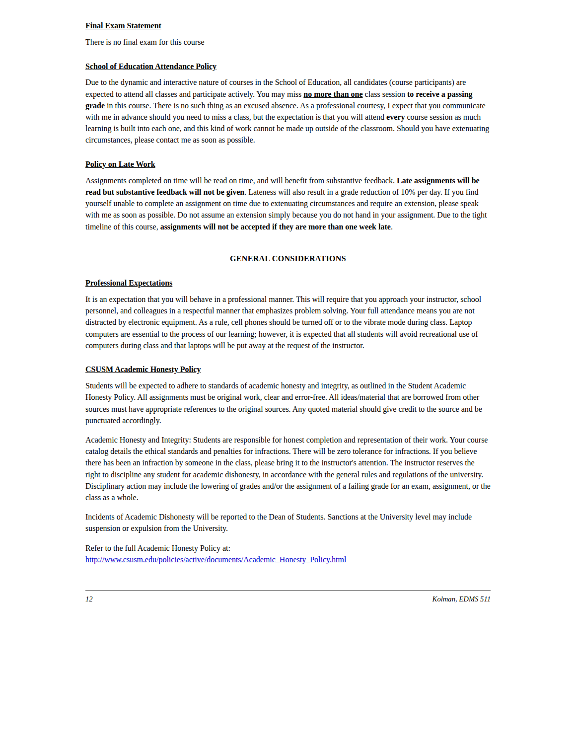Final Exam Statement
There is no final exam for this course
School of Education Attendance Policy
Due to the dynamic and interactive nature of courses in the School of Education, all candidates (course participants) are expected to attend all classes and participate actively. You may miss no more than one class session to receive a passing grade in this course. There is no such thing as an excused absence. As a professional courtesy, I expect that you communicate with me in advance should you need to miss a class, but the expectation is that you will attend every course session as much learning is built into each one, and this kind of work cannot be made up outside of the classroom. Should you have extenuating circumstances, please contact me as soon as possible.
Policy on Late Work
Assignments completed on time will be read on time, and will benefit from substantive feedback. Late assignments will be read but substantive feedback will not be given. Lateness will also result in a grade reduction of 10% per day. If you find yourself unable to complete an assignment on time due to extenuating circumstances and require an extension, please speak with me as soon as possible. Do not assume an extension simply because you do not hand in your assignment. Due to the tight timeline of this course, assignments will not be accepted if they are more than one week late.
General Considerations
Professional Expectations
It is an expectation that you will behave in a professional manner. This will require that you approach your instructor, school personnel, and colleagues in a respectful manner that emphasizes problem solving. Your full attendance means you are not distracted by electronic equipment. As a rule, cell phones should be turned off or to the vibrate mode during class. Laptop computers are essential to the process of our learning; however, it is expected that all students will avoid recreational use of computers during class and that laptops will be put away at the request of the instructor.
CSUSM Academic Honesty Policy
Students will be expected to adhere to standards of academic honesty and integrity, as outlined in the Student Academic Honesty Policy. All assignments must be original work, clear and error-free. All ideas/material that are borrowed from other sources must have appropriate references to the original sources. Any quoted material should give credit to the source and be punctuated accordingly.
Academic Honesty and Integrity: Students are responsible for honest completion and representation of their work. Your course catalog details the ethical standards and penalties for infractions. There will be zero tolerance for infractions. If you believe there has been an infraction by someone in the class, please bring it to the instructor's attention. The instructor reserves the right to discipline any student for academic dishonesty, in accordance with the general rules and regulations of the university. Disciplinary action may include the lowering of grades and/or the assignment of a failing grade for an exam, assignment, or the class as a whole.
Incidents of Academic Dishonesty will be reported to the Dean of Students. Sanctions at the University level may include suspension or expulsion from the University.
Refer to the full Academic Honesty Policy at:
http://www.csusm.edu/policies/active/documents/Academic_Honesty_Policy.html
12 Kolman, EDMS 511